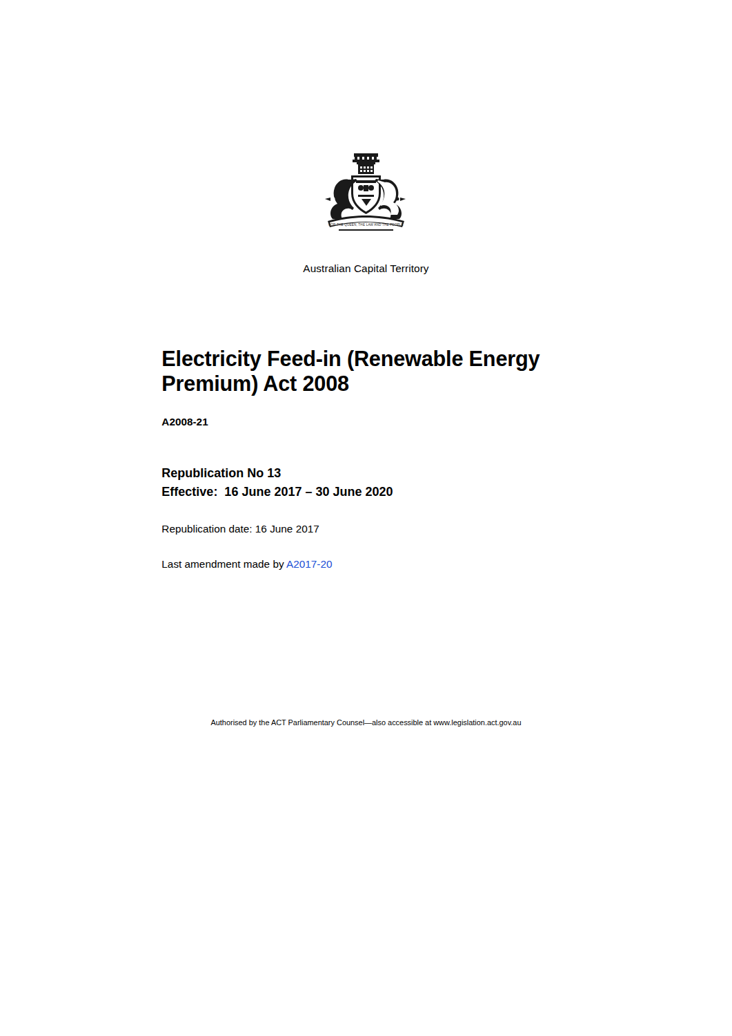FOR THE QUEEN, THE LAW AND THE PEOPLE
Australian Capital Territory
Electricity Feed-in (Renewable Energy Premium) Act 2008
A2008-21
Republication No 13
Effective: 16 June 2017 – 30 June 2020
Republication date: 16 June 2017
Last amendment made by A2017-20
Authorised by the ACT Parliamentary Counsel—also accessible at www.legislation.act.gov.au